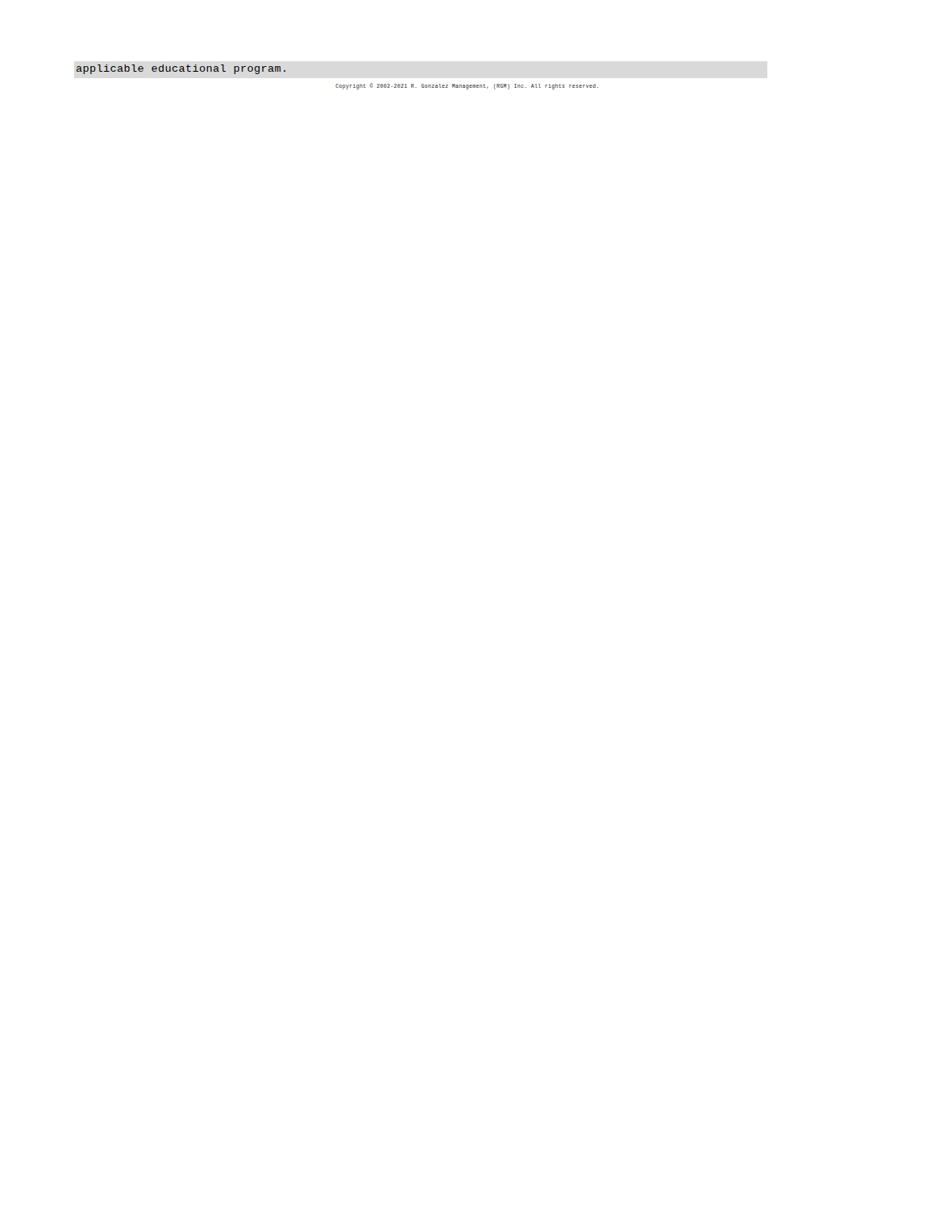applicable educational program.
Copyright © 2002-2021 R. Gonzalez Management, (RGM) Inc. All rights reserved.